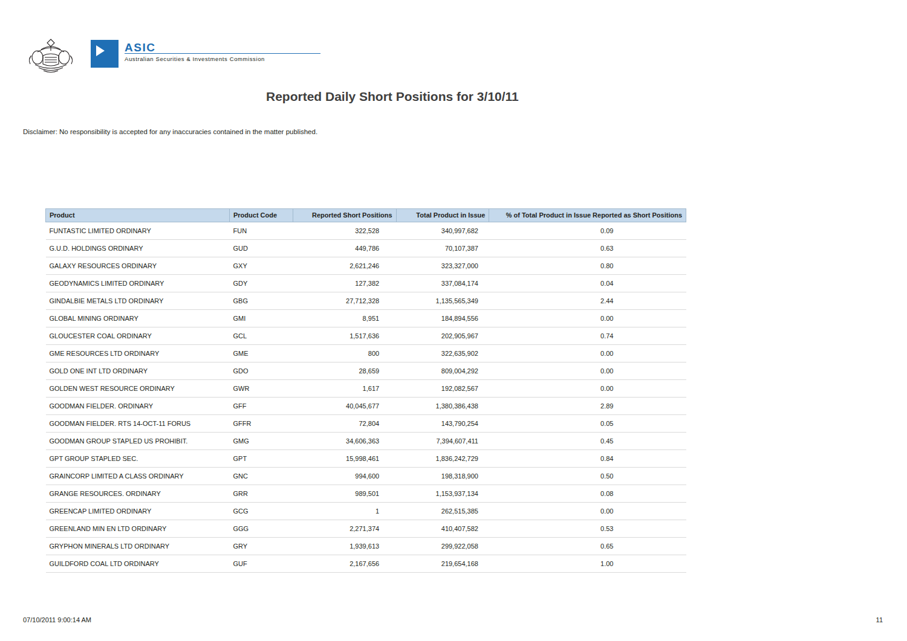ASIC
Australian Securities & Investments Commission
Reported Daily Short Positions for 3/10/11
Disclaimer: No responsibility is accepted for any inaccuracies contained in the matter published.
| Product | Product Code | Reported Short Positions | Total Product in Issue | % of Total Product in Issue Reported as Short Positions |
| --- | --- | --- | --- | --- |
| FUNTASTIC LIMITED ORDINARY | FUN | 322,528 | 340,997,682 | 0.09 |
| G.U.D. HOLDINGS ORDINARY | GUD | 449,786 | 70,107,387 | 0.63 |
| GALAXY RESOURCES ORDINARY | GXY | 2,621,246 | 323,327,000 | 0.80 |
| GEODYNAMICS LIMITED ORDINARY | GDY | 127,382 | 337,084,174 | 0.04 |
| GINDALBIE METALS LTD ORDINARY | GBG | 27,712,328 | 1,135,565,349 | 2.44 |
| GLOBAL MINING ORDINARY | GMI | 8,951 | 184,894,556 | 0.00 |
| GLOUCESTER COAL ORDINARY | GCL | 1,517,636 | 202,905,967 | 0.74 |
| GME RESOURCES LTD ORDINARY | GME | 800 | 322,635,902 | 0.00 |
| GOLD ONE INT LTD ORDINARY | GDO | 28,659 | 809,004,292 | 0.00 |
| GOLDEN WEST RESOURCE ORDINARY | GWR | 1,617 | 192,082,567 | 0.00 |
| GOODMAN FIELDER. ORDINARY | GFF | 40,045,677 | 1,380,386,438 | 2.89 |
| GOODMAN FIELDER. RTS 14-OCT-11 FORUS | GFFR | 72,804 | 143,790,254 | 0.05 |
| GOODMAN GROUP STAPLED US PROHIBIT. | GMG | 34,606,363 | 7,394,607,411 | 0.45 |
| GPT GROUP STAPLED SEC. | GPT | 15,998,461 | 1,836,242,729 | 0.84 |
| GRAINCORP LIMITED A CLASS ORDINARY | GNC | 994,600 | 198,318,900 | 0.50 |
| GRANGE RESOURCES. ORDINARY | GRR | 989,501 | 1,153,937,134 | 0.08 |
| GREENCAP LIMITED ORDINARY | GCG | 1 | 262,515,385 | 0.00 |
| GREENLAND MIN EN LTD ORDINARY | GGG | 2,271,374 | 410,407,582 | 0.53 |
| GRYPHON MINERALS LTD ORDINARY | GRY | 1,939,613 | 299,922,058 | 0.65 |
| GUILDFORD COAL LTD ORDINARY | GUF | 2,167,656 | 219,654,168 | 1.00 |
07/10/2011 9:00:14 AM
11